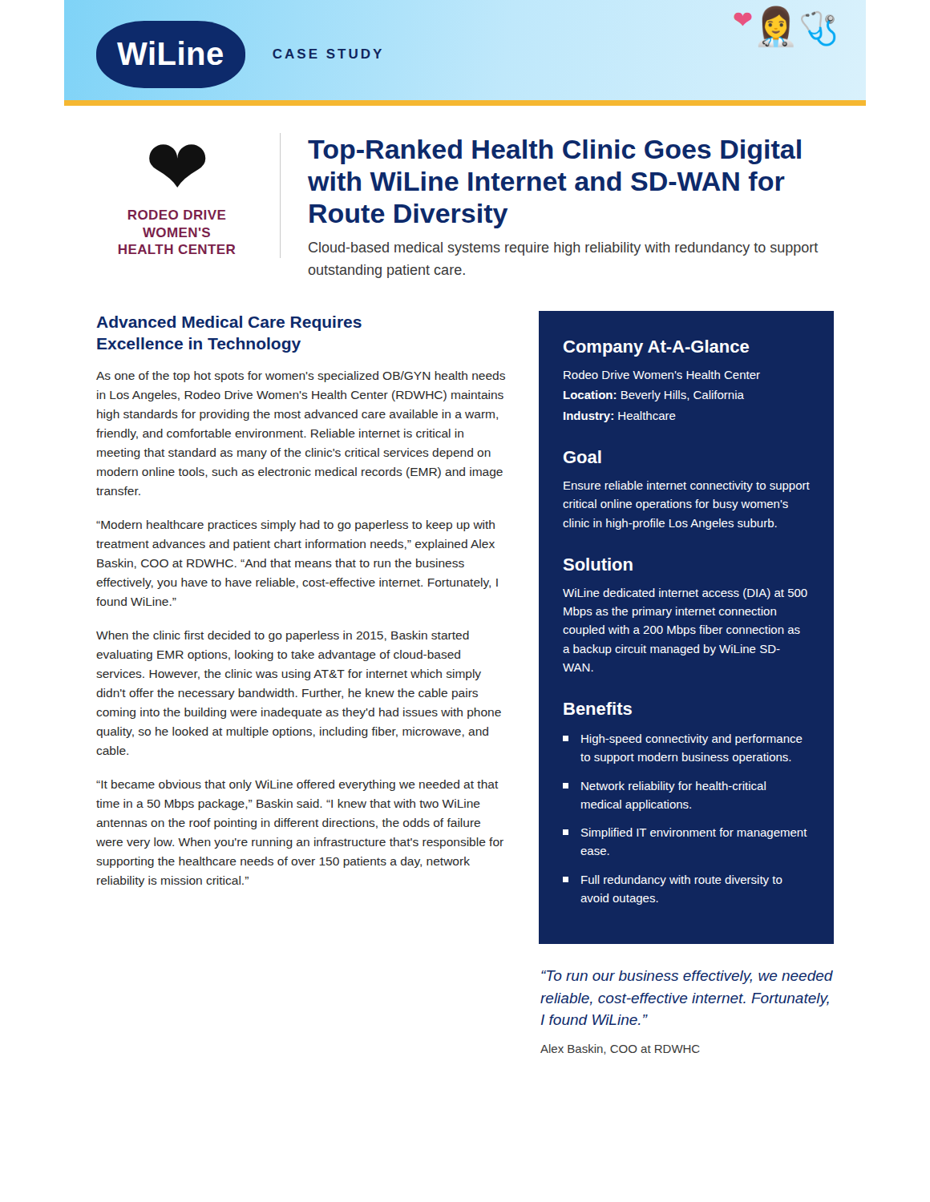Wi Line Case Study
❤👩‍⚕️🩺
❤
Rodeo Drive
Women's
Health Center
Top-Ranked Health Clinic Goes Digital with WiLine Internet and SD-WAN for Route Diversity
Cloud-based medical systems require high reliability with redundancy to support outstanding patient care.
Advanced Medical Care Requires
Excellence in Technology
As one of the top hot spots for women's specialized OB/GYN health needs in Los Angeles, Rodeo Drive Women's Health Center (RDWHC) maintains high standards for providing the most advanced care available in a warm, friendly, and comfortable environment. Reliable internet is critical in meeting that standard as many of the clinic's critical services depend on modern online tools, such as electronic medical records (EMR) and image transfer.
“Modern healthcare practices simply had to go paperless to keep up with treatment advances and patient chart information needs,” explained Alex Baskin, COO at RDWHC. “And that means that to run the business effectively, you have to have reliable, cost-effective internet. Fortunately, I found WiLine.”
When the clinic first decided to go paperless in 2015, Baskin started evaluating EMR options, looking to take advantage of cloud-based services. However, the clinic was using AT&T for internet which simply didn't offer the necessary bandwidth. Further, he knew the cable pairs coming into the building were inadequate as they'd had issues with phone quality, so he looked at multiple options, including fiber, microwave, and cable.
“It became obvious that only WiLine offered everything we needed at that time in a 50 Mbps package,” Baskin said. “I knew that with two WiLine antennas on the roof pointing in different directions, the odds of failure were very low. When you're running an infrastructure that's responsible for supporting the healthcare needs of over 150 patients a day, network reliability is mission critical.”
Company At-A-Glance
Rodeo Drive Women's Health Center
Location: Beverly Hills, California
Industry: Healthcare
Goal
Ensure reliable internet connectivity to support critical online operations for busy women's clinic in high-profile Los Angeles suburb.
Solution
WiLine dedicated internet access (DIA) at 500 Mbps as the primary internet connection coupled with a 200 Mbps fiber connection as a backup circuit managed by WiLine SD-WAN.
Benefits
High-speed connectivity and performance to support modern business operations.
Network reliability for health-critical medical applications.
Simplified IT environment for management ease.
Full redundancy with route diversity to avoid outages.
“To run our business effectively, we needed reliable, cost-effective internet. Fortunately, I found WiLine.”
Alex Baskin, COO at RDWHC